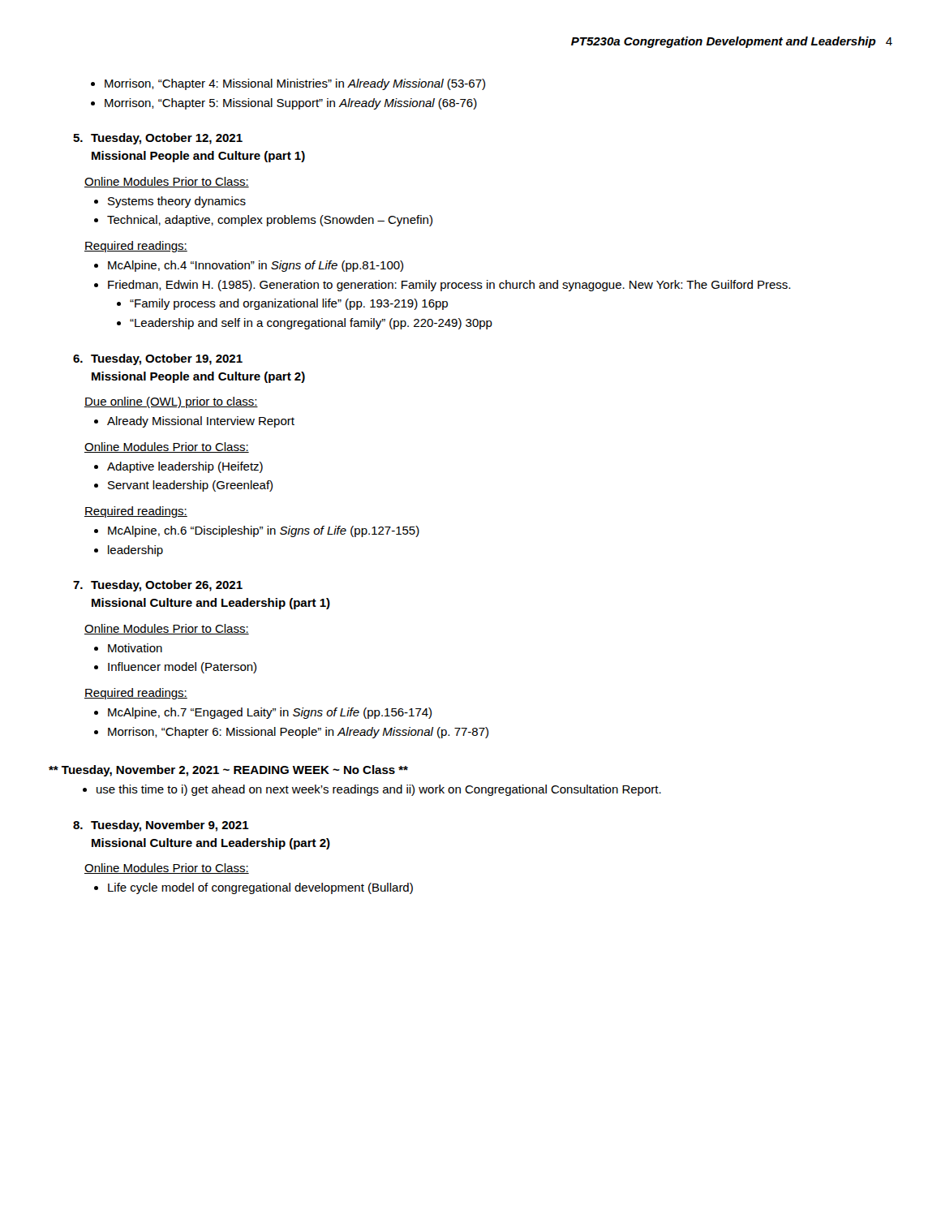PT5230a Congregation Development and Leadership 4
Morrison, “Chapter 4: Missional Ministries” in Already Missional (53-67)
Morrison, “Chapter 5: Missional Support” in Already Missional (68-76)
5. Tuesday, October 12, 2021
Missional People and Culture (part 1)
Online Modules Prior to Class:
Systems theory dynamics
Technical, adaptive, complex problems (Snowden – Cynefin)
Required readings:
McAlpine, ch.4 “Innovation” in Signs of Life (pp.81-100)
Friedman, Edwin H. (1985). Generation to generation: Family process in church and synagogue. New York: The Guilford Press.
“Family process and organizational life” (pp. 193-219) 16pp
“Leadership and self in a congregational family” (pp. 220-249) 30pp
6. Tuesday, October 19, 2021
Missional People and Culture (part 2)
Due online (OWL) prior to class:
Already Missional Interview Report
Online Modules Prior to Class:
Adaptive leadership (Heifetz)
Servant leadership (Greenleaf)
Required readings:
McAlpine, ch.6 “Discipleship” in Signs of Life (pp.127-155)
leadership
7. Tuesday, October 26, 2021
Missional Culture and Leadership (part 1)
Online Modules Prior to Class:
Motivation
Influencer model (Paterson)
Required readings:
McAlpine, ch.7 “Engaged Laity” in Signs of Life (pp.156-174)
Morrison, “Chapter 6: Missional People” in Already Missional (p. 77-87)
** Tuesday, November 2, 2021 ~ READING WEEK ~ No Class **
use this time to i) get ahead on next week’s readings and ii) work on Congregational Consultation Report.
8. Tuesday, November 9, 2021
Missional Culture and Leadership (part 2)
Online Modules Prior to Class:
Life cycle model of congregational development (Bullard)